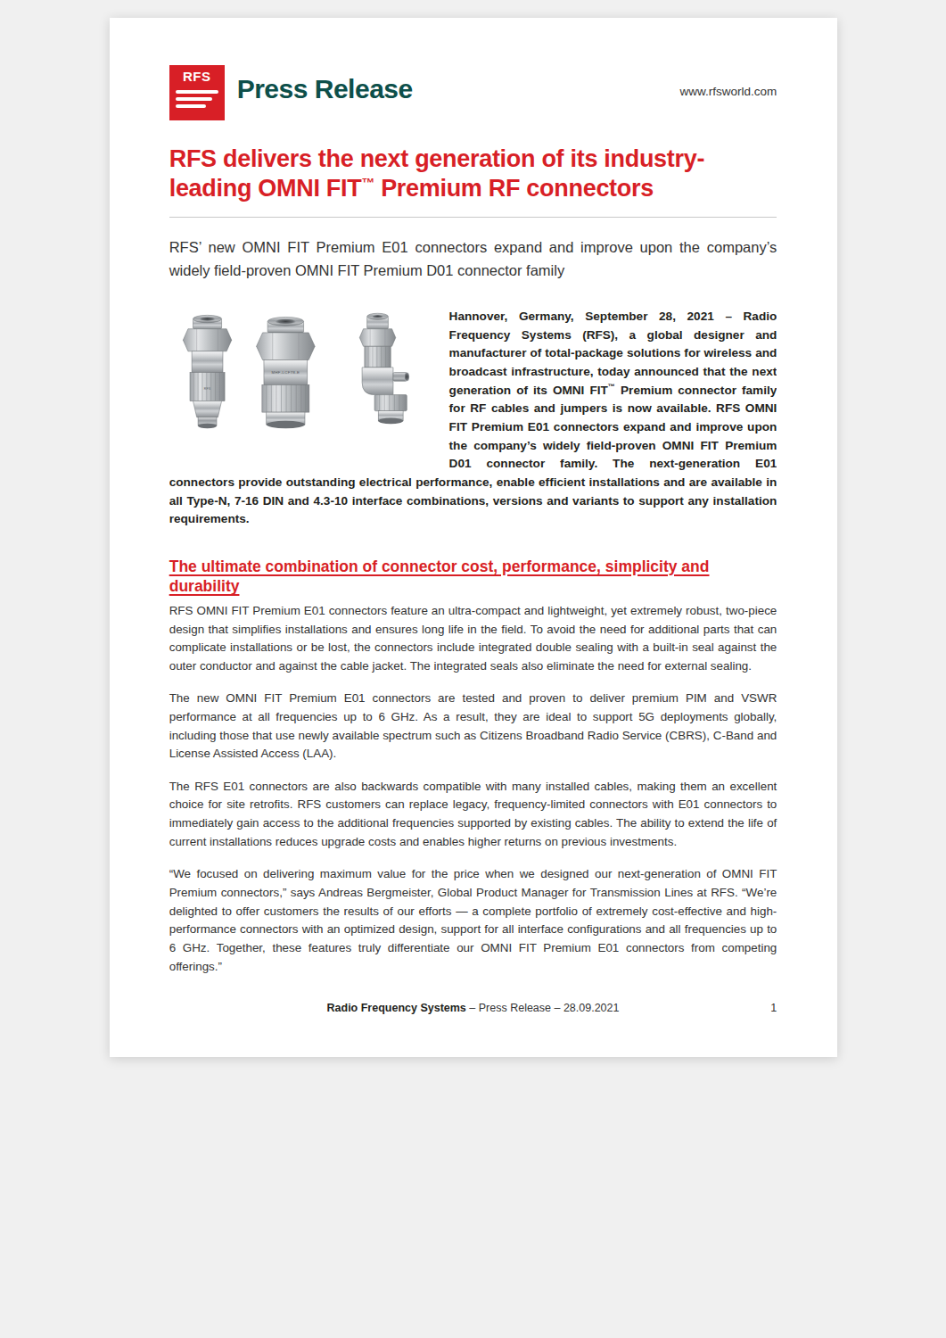RFS
Press Release
www.rfsworld.com
RFS delivers the next generation of its industry-leading OMNI FIT™ Premium RF connectors
RFS’ new OMNI FIT Premium E01 connectors expand and improve upon the company’s widely field-proven OMNI FIT Premium D01 connector family
RFS MHF-LCF78-E
Hannover, Germany, September 28, 2021 – Radio Frequency Systems (RFS), a global designer and manufacturer of total-package solutions for wireless and broadcast infrastructure, today announced that the next generation of its OMNI FIT™ Premium connector family for RF cables and jumpers is now available. RFS OMNI FIT Premium E01 connectors expand and improve upon the company’s widely field-proven OMNI FIT Premium D01 connector family. The next-generation E01 connectors provide outstanding electrical performance, enable efficient installations and are available in all Type-N, 7-16 DIN and 4.3-10 interface combinations, versions and variants to support any installation requirements.
The ultimate combination of connector cost, performance, simplicity and durability
RFS OMNI FIT Premium E01 connectors feature an ultra-compact and lightweight, yet extremely robust, two-piece design that simplifies installations and ensures long life in the field. To avoid the need for additional parts that can complicate installations or be lost, the connectors include integrated double sealing with a built-in seal against the outer conductor and against the cable jacket. The integrated seals also eliminate the need for external sealing.
The new OMNI FIT Premium E01 connectors are tested and proven to deliver premium PIM and VSWR performance at all frequencies up to 6 GHz. As a result, they are ideal to support 5G deployments globally, including those that use newly available spectrum such as Citizens Broadband Radio Service (CBRS), C-Band and License Assisted Access (LAA).
The RFS E01 connectors are also backwards compatible with many installed cables, making them an excellent choice for site retrofits. RFS customers can replace legacy, frequency-limited connectors with E01 connectors to immediately gain access to the additional frequencies supported by existing cables. The ability to extend the life of current installations reduces upgrade costs and enables higher returns on previous investments.
“We focused on delivering maximum value for the price when we designed our next-generation of OMNI FIT Premium connectors,” says Andreas Bergmeister, Global Product Manager for Transmission Lines at RFS. “We’re delighted to offer customers the results of our efforts — a complete portfolio of extremely cost-effective and high-performance connectors with an optimized design, support for all interface configurations and all frequencies up to 6 GHz. Together, these features truly differentiate our OMNI FIT Premium E01 connectors from competing offerings.”
Radio Frequency Systems – Press Release – 28.09.2021
1